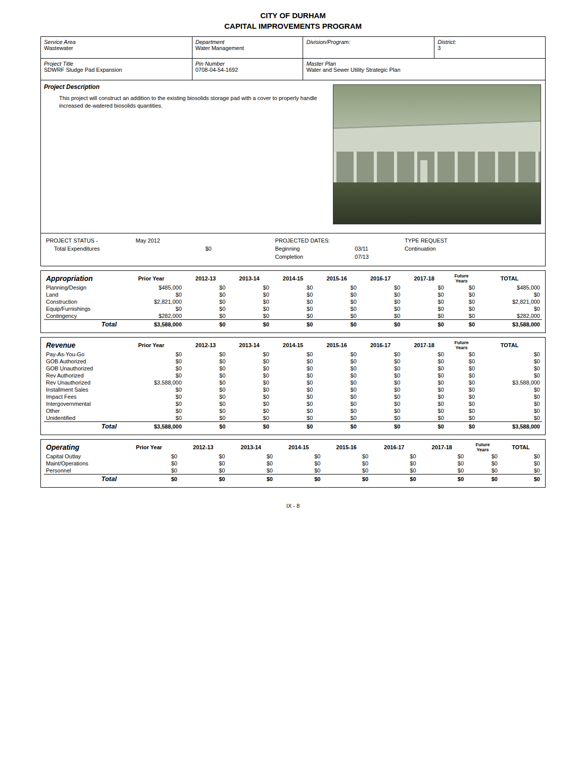CITY OF DURHAM
CAPITAL IMPROVEMENTS PROGRAM
| Service Area Wastewater | Department Water Management | Division/Program: | District: 3 |
| Project Title SDWRF Sludge Pad Expansion | Pin Number 0708-04-54-1692 | Master Plan Water and Sewer Utility Strategic Plan |
Project Description
This project will construct an addition to the existing biosolids storage pad with a cover to properly handle increased de-watered biosolids quantities.
| PROJECT STATUS - | May 2012 | | PROJECTED DATES: | | TYPE REQUEST | |
| Total Expenditures | | $0 | Beginning | 03/11 | Continuation | |
| | | | Completion | 07/13 | | |
| Appropriation | Prior Year | 2012-13 | 2013-14 | 2014-15 | 2015-16 | 2016-17 | 2017-18 | Future Years | TOTAL |
| Planning/Design | $485,000 | $0 | $0 | $0 | $0 | $0 | $0 | $0 | $485,000 |
| Land | $0 | $0 | $0 | $0 | $0 | $0 | $0 | $0 | $0 |
| Construction | $2,821,000 | $0 | $0 | $0 | $0 | $0 | $0 | $0 | $2,821,000 |
| Equip/Furnishings | $0 | $0 | $0 | $0 | $0 | $0 | $0 | $0 | $0 |
| Contingency | $282,000 | $0 | $0 | $0 | $0 | $0 | $0 | $0 | $282,000 |
| Total | $3,588,000 | $0 | $0 | $0 | $0 | $0 | $0 | $0 | $3,588,000 |
| Revenue | Prior Year | 2012-13 | 2013-14 | 2014-15 | 2015-16 | 2016-17 | 2017-18 | Future Years | TOTAL |
| Pay-As-You-Go | $0 | $0 | $0 | $0 | $0 | $0 | $0 | $0 | $0 |
| GOB Authorized | $0 | $0 | $0 | $0 | $0 | $0 | $0 | $0 | $0 |
| GOB Unauthorized | $0 | $0 | $0 | $0 | $0 | $0 | $0 | $0 | $0 |
| Rev Authorized | $0 | $0 | $0 | $0 | $0 | $0 | $0 | $0 | $0 |
| Rev Unauthorized | $3,588,000 | $0 | $0 | $0 | $0 | $0 | $0 | $0 | $3,588,000 |
| Installment Sales | $0 | $0 | $0 | $0 | $0 | $0 | $0 | $0 | $0 |
| Impact Fees | $0 | $0 | $0 | $0 | $0 | $0 | $0 | $0 | $0 |
| Intergovernmental | $0 | $0 | $0 | $0 | $0 | $0 | $0 | $0 | $0 |
| Other | $0 | $0 | $0 | $0 | $0 | $0 | $0 | $0 | $0 |
| Unidentified | $0 | $0 | $0 | $0 | $0 | $0 | $0 | $0 | $0 |
| Total | $3,588,000 | $0 | $0 | $0 | $0 | $0 | $0 | $0 | $3,588,000 |
| Operating | Prior Year | 2012-13 | 2013-14 | 2014-15 | 2015-16 | 2016-17 | 2017-18 | Future Years | TOTAL |
| Capital Outlay | $0 | $0 | $0 | $0 | $0 | $0 | $0 | $0 | $0 |
| Maint/Operations | $0 | $0 | $0 | $0 | $0 | $0 | $0 | $0 | $0 |
| Personnel | $0 | $0 | $0 | $0 | $0 | $0 | $0 | $0 | $0 |
| Total | $0 | $0 | $0 | $0 | $0 | $0 | $0 | $0 | $0 |
IX - 8